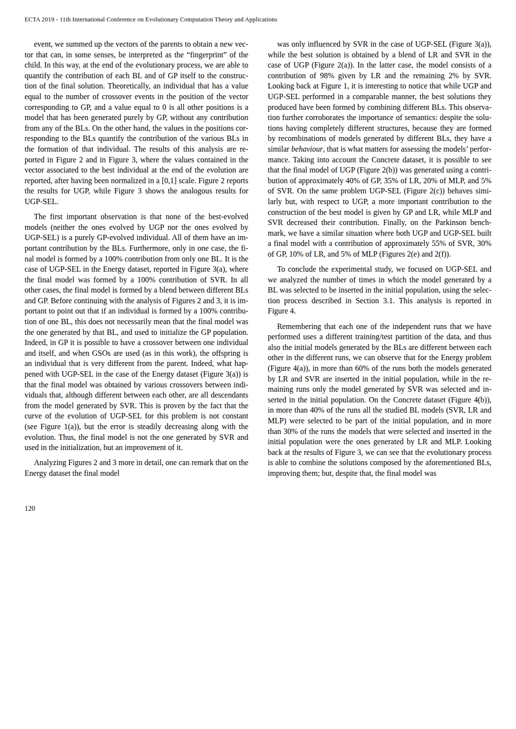ECTA 2019 - 11th International Conference on Evolutionary Computation Theory and Applications
event, we summed up the vectors of the parents to obtain a new vector that can, in some senses, be interpreted as the “fingerprint” of the child. In this way, at the end of the evolutionary process, we are able to quantify the contribution of each BL and of GP itself to the construction of the final solution. Theoretically, an individual that has a value equal to the number of crossover events in the position of the vector corresponding to GP, and a value equal to 0 is all other positions is a model that has been generated purely by GP, without any contribution from any of the BLs. On the other hand, the values in the positions corresponding to the BLs quantify the contribution of the various BLs in the formation of that individual. The results of this analysis are reported in Figure 2 and in Figure 3, where the values contained in the vector associated to the best individual at the end of the evolution are reported, after having been normalized in a [0,1] scale. Figure 2 reports the results for UGP, while Figure 3 shows the analogous results for UGP-SEL.
The first important observation is that none of the best-evolved models (neither the ones evolved by UGP nor the ones evolved by UGP-SEL) is a purely GP-evolved individual. All of them have an important contribution by the BLs. Furthermore, only in one case, the final model is formed by a 100% contribution from only one BL. It is the case of UGP-SEL in the Energy dataset, reported in Figure 3(a), where the final model was formed by a 100% contribution of SVR. In all other cases, the final model is formed by a blend between different BLs and GP. Before continuing with the analysis of Figures 2 and 3, it is important to point out that if an individual is formed by a 100% contribution of one BL, this does not necessarily mean that the final model was the one generated by that BL, and used to initialize the GP population. Indeed, in GP it is possible to have a crossover between one individual and itself, and when GSOs are used (as in this work), the offspring is an individual that is very different from the parent. Indeed, what happened with UGP-SEL in the case of the Energy dataset (Figure 3(a)) is that the final model was obtained by various crossovers between individuals that, although different between each other, are all descendants from the model generated by SVR. This is proven by the fact that the curve of the evolution of UGP-SEL for this problem is not constant (see Figure 1(a)), but the error is steadily decreasing along with the evolution. Thus, the final model is not the one generated by SVR and used in the initialization, but an improvement of it.
Analyzing Figures 2 and 3 more in detail, one can remark that on the Energy dataset the final model
was only influenced by SVR in the case of UGP-SEL (Figure 3(a)), while the best solution is obtained by a blend of LR and SVR in the case of UGP (Figure 2(a)). In the latter case, the model consists of a contribution of 98% given by LR and the remaining 2% by SVR. Looking back at Figure 1, it is interesting to notice that while UGP and UGP-SEL performed in a comparable manner, the best solutions they produced have been formed by combining different BLs. This observation further corroborates the importance of semantics: despite the solutions having completely different structures, because they are formed by recombinations of models generated by different BLs, they have a similar behaviour, that is what matters for assessing the models’ performance. Taking into account the Concrete dataset, it is possible to see that the final model of UGP (Figure 2(b)) was generated using a contribution of approximately 40% of GP, 35% of LR, 20% of MLP, and 5% of SVR. On the same problem UGP-SEL (Figure 2(c)) behaves similarly but, with respect to UGP, a more important contribution to the construction of the best model is given by GP and LR, while MLP and SVR decreased their contribution. Finally, on the Parkinson benchmark, we have a similar situation where both UGP and UGP-SEL built a final model with a contribution of approximately 55% of SVR, 30% of GP, 10% of LR, and 5% of MLP (Figures 2(e) and 2(f)).
To conclude the experimental study, we focused on UGP-SEL and we analyzed the number of times in which the model generated by a BL was selected to be inserted in the initial population, using the selection process described in Section 3.1. This analysis is reported in Figure 4.
Remembering that each one of the independent runs that we have performed uses a different training/test partition of the data, and thus also the initial models generated by the BLs are different between each other in the different runs, we can observe that for the Energy problem (Figure 4(a)), in more than 60% of the runs both the models generated by LR and SVR are inserted in the initial population, while in the remaining runs only the model generated by SVR was selected and inserted in the initial population. On the Concrete dataset (Figure 4(b)), in more than 40% of the runs all the studied BL models (SVR, LR and MLP) were selected to be part of the initial population, and in more than 30% of the runs the models that were selected and inserted in the initial population were the ones generated by LR and MLP. Looking back at the results of Figure 3, we can see that the evolutionary process is able to combine the solutions composed by the aforementioned BLs, improving them; but, despite that, the final model was
120